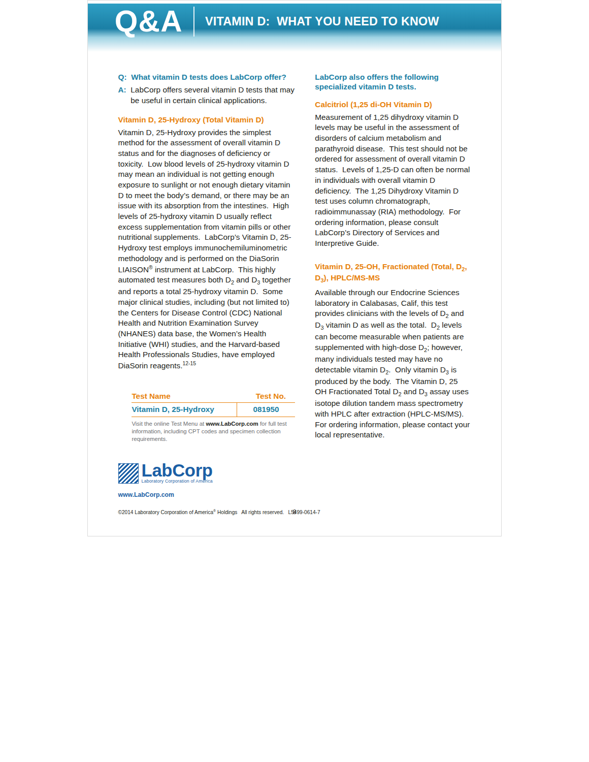Q&A
Vitamin D: What You Need to Know
Q:
What vitamin D tests does LabCorp offer?
A:
LabCorp offers several vitamin D tests that may be useful in certain clinical applications.
Vitamin D, 25-Hydroxy (Total Vitamin D)
Vitamin D, 25-Hydroxy provides the simplest method for the assessment of overall vitamin D status and for the diagnoses of deficiency or toxicity. Low blood levels of 25-hydroxy vitamin D may mean an individual is not getting enough exposure to sunlight or not enough dietary vitamin D to meet the body’s demand, or there may be an issue with its absorption from the intestines. High levels of 25-hydroxy vitamin D usually reflect excess supplementation from vitamin pills or other nutritional supplements. LabCorp’s Vitamin D, 25-Hydroxy test employs immunochemiluminometric methodology and is performed on the DiaSorin LIAISON® instrument at LabCorp. This highly automated test measures both D2 and D3 together and reports a total 25-hydroxy vitamin D. Some major clinical studies, including (but not limited to) the Centers for Disease Control (CDC) National Health and Nutrition Examination Survey (NHANES) data base, the Women’s Health Initiative (WHI) studies, and the Harvard-based Health Professionals Studies, have employed DiaSorin reagents.12-15
| Test Name | Test No. |
| --- | --- |
| Vitamin D, 25-Hydroxy | 081950 |
Visit the online Test Menu at www.LabCorp.com for full test information, including CPT codes and specimen collection requirements.
LabCorp also offers the following specialized vitamin D tests.
Calcitriol (1,25 di-OH Vitamin D)
Measurement of 1,25 dihydroxy vitamin D levels may be useful in the assessment of disorders of calcium metabolism and parathyroid disease. This test should not be ordered for assessment of overall vitamin D status. Levels of 1,25-D can often be normal in individuals with overall vitamin D deficiency. The 1,25 Dihydroxy Vitamin D test uses column chromatograph, radioimmunassay (RIA) methodology. For ordering information, please consult LabCorp’s Directory of Services and Interpretive Guide.
Vitamin D, 25-OH, Fractionated (Total, D2, D3), HPLC/MS-MS
Available through our Endocrine Sciences laboratory in Calabasas, Calif, this test provides clinicians with the levels of D2 and D3 vitamin D as well as the total. D2 levels can become measurable when patients are supplemented with high-dose D2; however, many individuals tested may have no detectable vitamin D2. Only vitamin D3 is produced by the body. The Vitamin D, 25 OH Fractionated Total D2 and D3 assay uses isotope dilution tandem mass spectrometry with HPLC after extraction (HPLC-MS/MS). For ordering information, please contact your local representative.
LabCorp
Laboratory Corporation of America
www.LabCorp.com
©2014 Laboratory Corporation of America® Holdings All rights reserved. L5499-0614-7
8